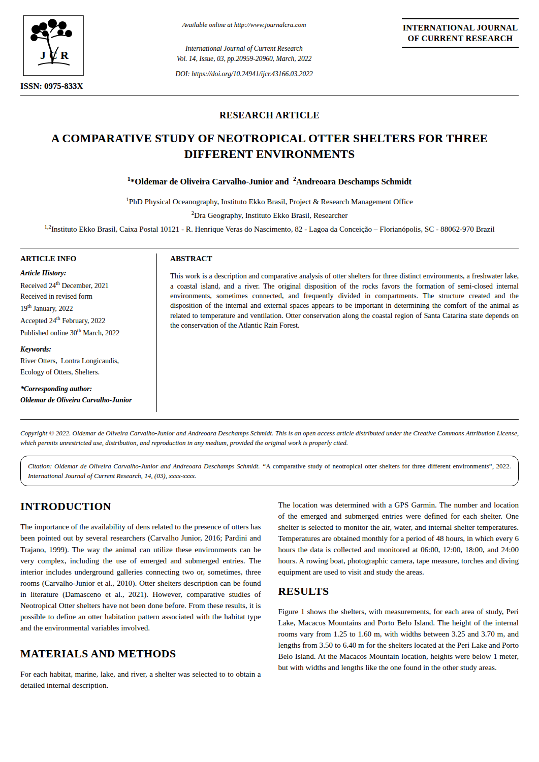J C R
Available online at http://www.journalcra.com
International Journal of Current Research
Vol. 14, Issue, 03, pp.20959-20960, March, 2022
DOI: https://doi.org/10.24941/ijcr.43166.03.2022
INTERNATIONAL JOURNAL
OF CURRENT RESEARCH
ISSN: 0975-833X
RESEARCH ARTICLE
A COMPARATIVE STUDY OF NEOTROPICAL OTTER SHELTERS FOR THREE DIFFERENT ENVIRONMENTS
1*Oldemar de Oliveira Carvalho-Junior and 2Andreoara Deschamps Schmidt
1PhD Physical Oceanography, Instituto Ekko Brasil, Project & Research Management Office
2Dra Geography, Instituto Ekko Brasil, Researcher
1,2Instituto Ekko Brasil, Caixa Postal 10121 - R. Henrique Veras do Nascimento, 82 - Lagoa da Conceição – Florianópolis, SC - 88062-970 Brazil
ARTICLE INFO
Article History:
Received 24th December, 2021
Received in revised form
19th January, 2022
Accepted 24th February, 2022
Published online 30th March, 2022
Keywords:
River Otters, Lontra Longicaudis,
Ecology of Otters, Shelters.
*Corresponding author:
Oldemar de Oliveira Carvalho-Junior
ABSTRACT
This work is a description and comparative analysis of otter shelters for three distinct environments, a freshwater lake, a coastal island, and a river. The original disposition of the rocks favors the formation of semi-closed internal environments, sometimes connected, and frequently divided in compartments. The structure created and the disposition of the internal and external spaces appears to be important in determining the comfort of the animal as related to temperature and ventilation. Otter conservation along the coastal region of Santa Catarina state depends on the conservation of the Atlantic Rain Forest.
Copyright © 2022. Oldemar de Oliveira Carvalho-Junior and Andreoara Deschamps Schmidt. This is an open access article distributed under the Creative Commons Attribution License, which permits unrestricted use, distribution, and reproduction in any medium, provided the original work is properly cited.
Citation: Oldemar de Oliveira Carvalho-Junior and Andreoara Deschamps Schmidt. “A comparative study of neotropical otter shelters for three different environments”, 2022. International Journal of Current Research, 14, (03), xxxx-xxxx.
INTRODUCTION
The importance of the availability of dens related to the presence of otters has been pointed out by several researchers (Carvalho Junior, 2016; Pardini and Trajano, 1999). The way the animal can utilize these environments can be very complex, including the use of emerged and submerged entries. The interior includes underground galleries connecting two or, sometimes, three rooms (Carvalho-Junior et al., 2010). Otter shelters description can be found in literature (Damasceno et al., 2021). However, comparative studies of Neotropical Otter shelters have not been done before. From these results, it is possible to define an otter habitation pattern associated with the habitat type and the environmental variables involved.
MATERIALS AND METHODS
For each habitat, marine, lake, and river, a shelter was selected to to obtain a detailed internal description.
The location was determined with a GPS Garmin. The number and location of the emerged and submerged entries were defined for each shelter. One shelter is selected to monitor the air, water, and internal shelter temperatures. Temperatures are obtained monthly for a period of 48 hours, in which every 6 hours the data is collected and monitored at 06:00, 12:00, 18:00, and 24:00 hours. A rowing boat, photographic camera, tape measure, torches and diving equipment are used to visit and study the areas.
RESULTS
Figure 1 shows the shelters, with measurements, for each area of study, Peri Lake, Macacos Mountains and Porto Belo Island. The height of the internal rooms vary from 1.25 to 1.60 m, with widths between 3.25 and 3.70 m, and lengths from 3.50 to 6.40 m for the shelters located at the Peri Lake and Porto Belo Island. At the Macacos Mountain location, heights were below 1 meter, but with widths and lengths like the one found in the other study areas.